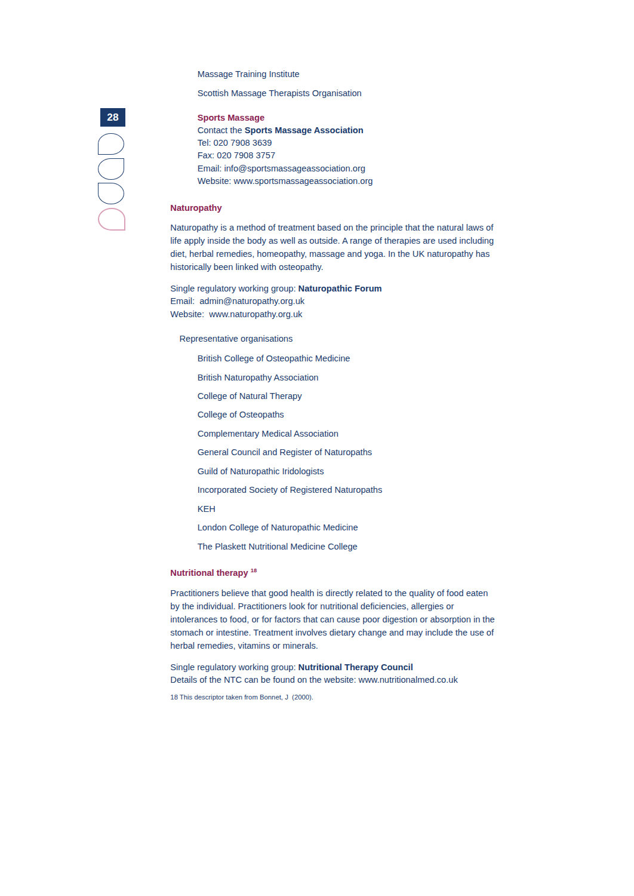28
Massage Training Institute
Scottish Massage Therapists Organisation
Sports Massage
Contact the Sports Massage Association
Tel: 020 7908 3639
Fax: 020 7908 3757
Email: info@sportsmassageassociation.org
Website: www.sportsmassageassociation.org
Naturopathy
Naturopathy is a method of treatment based on the principle that the natural laws of life apply inside the body as well as outside. A range of therapies are used including diet, herbal remedies, homeopathy, massage and yoga. In the UK naturopathy has historically been linked with osteopathy.
Single regulatory working group: Naturopathic Forum
Email: admin@naturopathy.org.uk
Website: www.naturopathy.org.uk
Representative organisations
British College of Osteopathic Medicine
British Naturopathy Association
College of Natural Therapy
College of Osteopaths
Complementary Medical Association
General Council and Register of Naturopaths
Guild of Naturopathic Iridologists
Incorporated Society of Registered Naturopaths
KEH
London College of Naturopathic Medicine
The Plaskett Nutritional Medicine College
Nutritional therapy 18
Practitioners believe that good health is directly related to the quality of food eaten by the individual. Practitioners look for nutritional deficiencies, allergies or intolerances to food, or for factors that can cause poor digestion or absorption in the stomach or intestine. Treatment involves dietary change and may include the use of herbal remedies, vitamins or minerals.
Single regulatory working group: Nutritional Therapy Council
Details of the NTC can be found on the website: www.nutritionalmed.co.uk
18 This descriptor taken from Bonnet, J (2000).